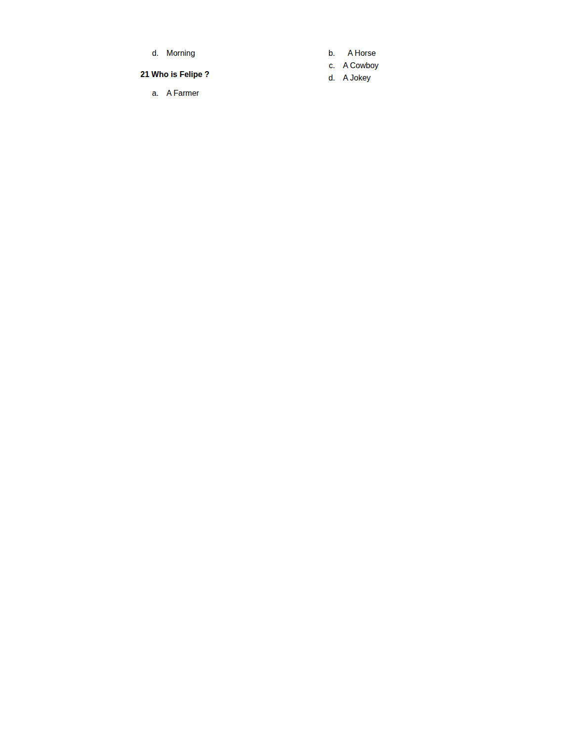Morning
21 Who is Felipe ?
A Farmer
A Horse
A Cowboy
A Jokey